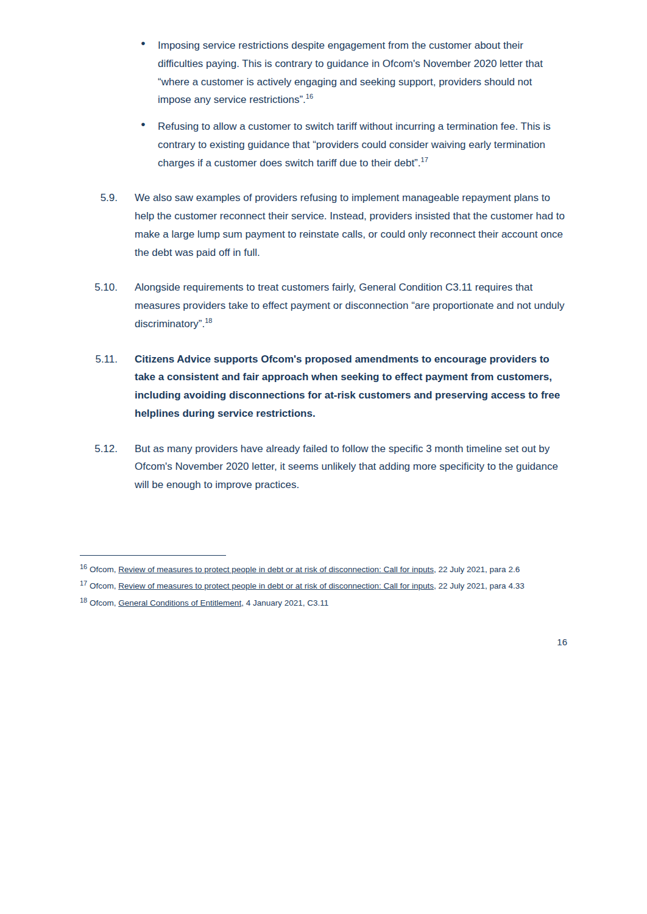Imposing service restrictions despite engagement from the customer about their difficulties paying. This is contrary to guidance in Ofcom's November 2020 letter that “where a customer is actively engaging and seeking support, providers should not impose any service restrictions”.16
Refusing to allow a customer to switch tariff without incurring a termination fee. This is contrary to existing guidance that “providers could consider waiving early termination charges if a customer does switch tariff due to their debt”.17
5.9.
We also saw examples of providers refusing to implement manageable repayment plans to help the customer reconnect their service. Instead, providers insisted that the customer had to make a large lump sum payment to reinstate calls, or could only reconnect their account once the debt was paid off in full.
5.10.
Alongside requirements to treat customers fairly, General Condition C3.11 requires that measures providers take to effect payment or disconnection “are proportionate and not unduly discriminatory”.18
5.11.
Citizens Advice supports Ofcom's proposed amendments to encourage providers to take a consistent and fair approach when seeking to effect payment from customers, including avoiding disconnections for at-risk customers and preserving access to free helplines during service restrictions.
5.12.
But as many providers have already failed to follow the specific 3 month timeline set out by Ofcom's November 2020 letter, it seems unlikely that adding more specificity to the guidance will be enough to improve practices.
16 Ofcom, Review of measures to protect people in debt or at risk of disconnection: Call for inputs, 22 July 2021, para 2.6
17 Ofcom, Review of measures to protect people in debt or at risk of disconnection: Call for inputs, 22 July 2021, para 4.33
18 Ofcom, General Conditions of Entitlement, 4 January 2021, C3.11
16